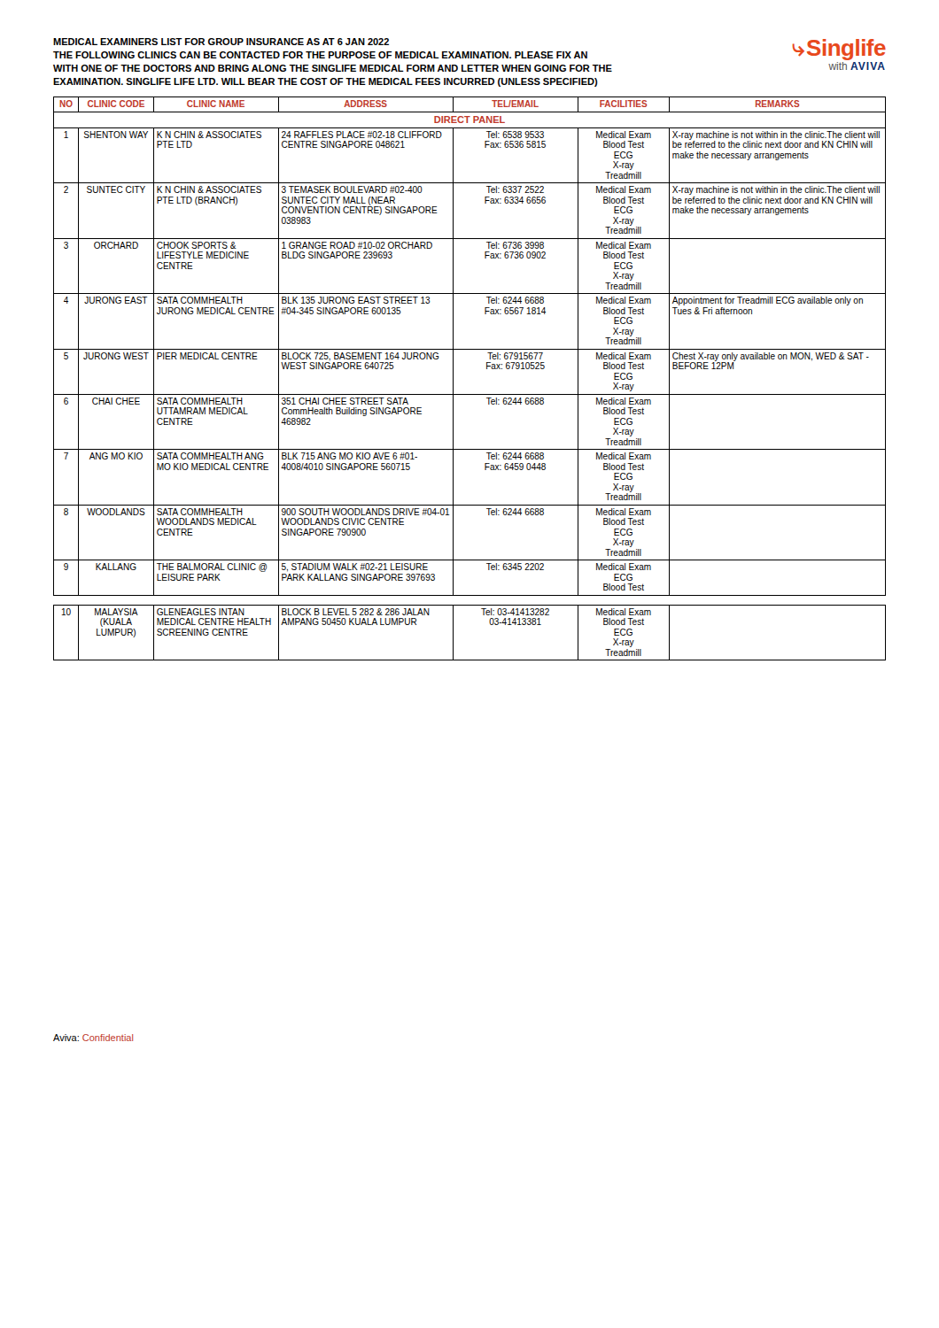MEDICAL EXAMINERS LIST FOR GROUP INSURANCE AS AT 6 JAN 2022
THE FOLLOWING CLINICS CAN BE CONTACTED FOR THE PURPOSE OF MEDICAL EXAMINATION. PLEASE FIX AN
WITH ONE OF THE DOCTORS AND BRING ALONG THE SINGLIFE MEDICAL FORM AND LETTER WHEN GOING FOR THE
EXAMINATION. SINGLIFE LIFE LTD. WILL BEAR THE COST OF THE MEDICAL FEES INCURRED (UNLESS SPECIFIED)
⤷Singlife
with AVIVA
| DIRECT PANEL |
| NO | CLINIC CODE | CLINIC NAME | ADDRESS | TEL/EMAIL | FACILITIES | REMARKS |
| 1 | SHENTON WAY | K N CHIN & ASSOCIATES PTE LTD | 24 RAFFLES PLACE #02-18 CLIFFORD CENTRE SINGAPORE 048621 | Tel: 6538 9533 Fax: 6536 5815 | Medical Exam Blood Test ECG X-ray Treadmill | X-ray machine is not within in the clinic.The client will be referred to the clinic next door and KN CHIN will make the necessary arrangements |
| 2 | SUNTEC CITY | K N CHIN & ASSOCIATES PTE LTD (BRANCH) | 3 TEMASEK BOULEVARD #02-400 SUNTEC CITY MALL (NEAR CONVENTION CENTRE) SINGAPORE 038983 | Tel: 6337 2522 Fax: 6334 6656 | Medical Exam Blood Test ECG X-ray Treadmill | X-ray machine is not within in the clinic.The client will be referred to the clinic next door and KN CHIN will make the necessary arrangements |
| 3 | ORCHARD | CHOOK SPORTS & LIFESTYLE MEDICINE CENTRE | 1 GRANGE ROAD #10-02 ORCHARD BLDG SINGAPORE 239693 | Tel: 6736 3998 Fax: 6736 0902 | Medical Exam Blood Test ECG X-ray Treadmill | |
| 4 | JURONG EAST | SATA COMMHEALTH JURONG MEDICAL CENTRE | BLK 135 JURONG EAST STREET 13 #04-345 SINGAPORE 600135 | Tel: 6244 6688 Fax: 6567 1814 | Medical Exam Blood Test ECG X-ray Treadmill | Appointment for Treadmill ECG available only on Tues & Fri afternoon |
| 5 | JURONG WEST | PIER MEDICAL CENTRE | BLOCK 725, BASEMENT 164 JURONG WEST SINGAPORE 640725 | Tel: 67915677 Fax: 67910525 | Medical Exam Blood Test ECG X-ray | Chest X-ray only available on MON, WED & SAT - BEFORE 12PM |
| 6 | CHAI CHEE | SATA COMMHEALTH UTTAMRAM MEDICAL CENTRE | 351 CHAI CHEE STREET SATA CommHealth Building SINGAPORE 468982 | Tel: 6244 6688 | Medical Exam Blood Test ECG X-ray Treadmill | |
| 7 | ANG MO KIO | SATA COMMHEALTH ANG MO KIO MEDICAL CENTRE | BLK 715 ANG MO KIO AVE 6 #01-4008/4010 SINGAPORE 560715 | Tel: 6244 6688 Fax: 6459 0448 | Medical Exam Blood Test ECG X-ray Treadmill | |
| 8 | WOODLANDS | SATA COMMHEALTH WOODLANDS MEDICAL CENTRE | 900 SOUTH WOODLANDS DRIVE #04-01 WOODLANDS CIVIC CENTRE SINGAPORE 790900 | Tel: 6244 6688 | Medical Exam Blood Test ECG X-ray Treadmill | |
| 9 | KALLANG | THE BALMORAL CLINIC @ LEISURE PARK | 5, STADIUM WALK #02-21 LEISURE PARK KALLANG SINGAPORE 397693 | Tel: 6345 2202 | Medical Exam ECG Blood Test | |
| 10 | MALAYSIA (KUALA LUMPUR) | GLENEAGLES INTAN MEDICAL CENTRE HEALTH SCREENING CENTRE | BLOCK B LEVEL 5 282 & 286 JALAN AMPANG 50450 KUALA LUMPUR | Tel: 03-41413282 03-41413381 | Medical Exam Blood Test ECG X-ray Treadmill | |
Aviva: Confidential